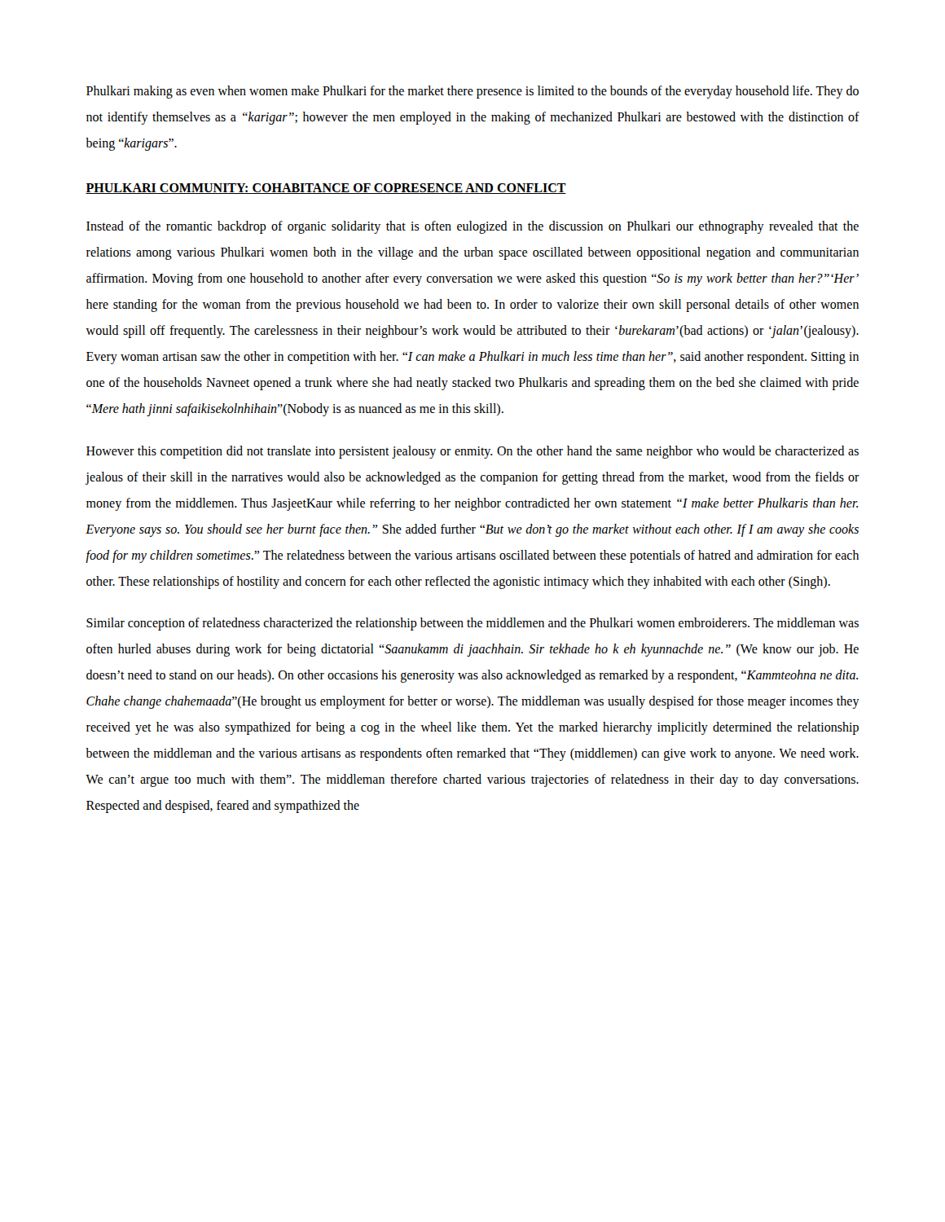Phulkari making as even when women make Phulkari for the market there presence is limited to the bounds of the everyday household life. They do not identify themselves as a “karigar”; however the men employed in the making of mechanized Phulkari are bestowed with the distinction of being “karigars”.
PHULKARI COMMUNITY: COHABITANCE OF COPRESENCE AND CONFLICT
Instead of the romantic backdrop of organic solidarity that is often eulogized in the discussion on Phulkari our ethnography revealed that the relations among various Phulkari women both in the village and the urban space oscillated between oppositional negation and communitarian affirmation. Moving from one household to another after every conversation we were asked this question “So is my work better than her?”‘Her’ here standing for the woman from the previous household we had been to. In order to valorize their own skill personal details of other women would spill off frequently. The carelessness in their neighbour’s work would be attributed to their ‘burekaram’(bad actions) or ‘jalan’(jealousy). Every woman artisan saw the other in competition with her. “I can make a Phulkari in much less time than her”, said another respondent. Sitting in one of the households Navneet opened a trunk where she had neatly stacked two Phulkaris and spreading them on the bed she claimed with pride “Mere hath jinni safaikisekolnhihain”(Nobody is as nuanced as me in this skill).
However this competition did not translate into persistent jealousy or enmity. On the other hand the same neighbor who would be characterized as jealous of their skill in the narratives would also be acknowledged as the companion for getting thread from the market, wood from the fields or money from the middlemen. Thus JasjeetKaur while referring to her neighbor contradicted her own statement “I make better Phulkaris than her. Everyone says so. You should see her burnt face then.” She added further “But we don’t go the market without each other. If I am away she cooks food for my children sometimes.” The relatedness between the various artisans oscillated between these potentials of hatred and admiration for each other. These relationships of hostility and concern for each other reflected the agonistic intimacy which they inhabited with each other (Singh).
Similar conception of relatedness characterized the relationship between the middlemen and the Phulkari women embroiderers. The middleman was often hurled abuses during work for being dictatorial “Saanukamm di jaachhain. Sir tekhade ho k eh kyunnachde ne.” (We know our job. He doesn’t need to stand on our heads). On other occasions his generosity was also acknowledged as remarked by a respondent, “Kammteohna ne dita. Chahe change chahemaada”(He brought us employment for better or worse). The middleman was usually despised for those meager incomes they received yet he was also sympathized for being a cog in the wheel like them. Yet the marked hierarchy implicitly determined the relationship between the middleman and the various artisans as respondents often remarked that “They (middlemen) can give work to anyone. We need work. We can’t argue too much with them”. The middleman therefore charted various trajectories of relatedness in their day to day conversations. Respected and despised, feared and sympathized the